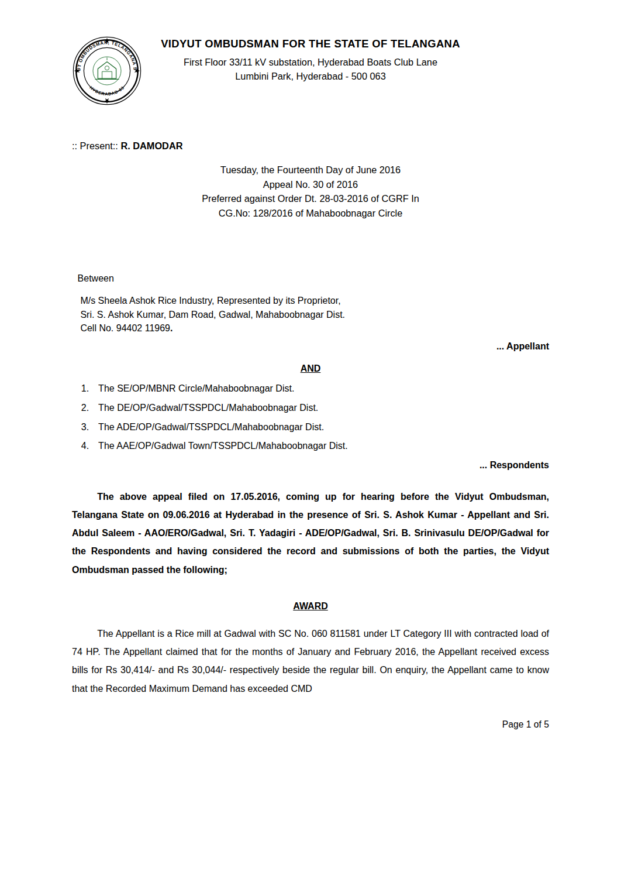Vidyut Ombudsman Telangana State Seal VIDYUT OMBUDSMAN, TELANGANA STATE HYDERABAD-63
VIDYUT OMBUDSMAN FOR THE STATE OF TELANGANA
First Floor 33/11 kV substation, Hyderabad Boats Club Lane
Lumbini Park, Hyderabad - 500 063
:: Present:: R. DAMODAR
Tuesday, the Fourteenth Day of June 2016
Appeal No. 30 of 2016
Preferred against Order Dt. 28-03-2016 of CGRF In
CG.No: 128/2016 of Mahaboobnagar Circle
Between
M/s Sheela Ashok Rice Industry, Represented by its Proprietor,
Sri. S. Ashok Kumar, Dam Road, Gadwal, Mahaboobnagar Dist.
Cell No. 94402 11969.
... Appellant
AND
The SE/OP/MBNR Circle/Mahaboobnagar Dist.
The DE/OP/Gadwal/TSSPDCL/Mahaboobnagar Dist.
The ADE/OP/Gadwal/TSSPDCL/Mahaboobnagar Dist.
The AAE/OP/Gadwal Town/TSSPDCL/Mahaboobnagar Dist.
... Respondents
The above appeal filed on 17.05.2016, coming up for hearing before the Vidyut Ombudsman, Telangana State on 09.06.2016 at Hyderabad in the presence of Sri. S. Ashok Kumar - Appellant and Sri. Abdul Saleem - AAO/ERO/Gadwal, Sri. T. Yadagiri - ADE/OP/Gadwal, Sri. B. Srinivasulu DE/OP/Gadwal for the Respondents and having considered the record and submissions of both the parties, the Vidyut Ombudsman passed the following;
AWARD
The Appellant is a Rice mill at Gadwal with SC No. 060 811581 under LT Category III with contracted load of 74 HP. The Appellant claimed that for the months of January and February 2016, the Appellant received excess bills for Rs 30,414/- and Rs 30,044/- respectively beside the regular bill. On enquiry, the Appellant came to know that the Recorded Maximum Demand has exceeded CMD
Page 1 of 5